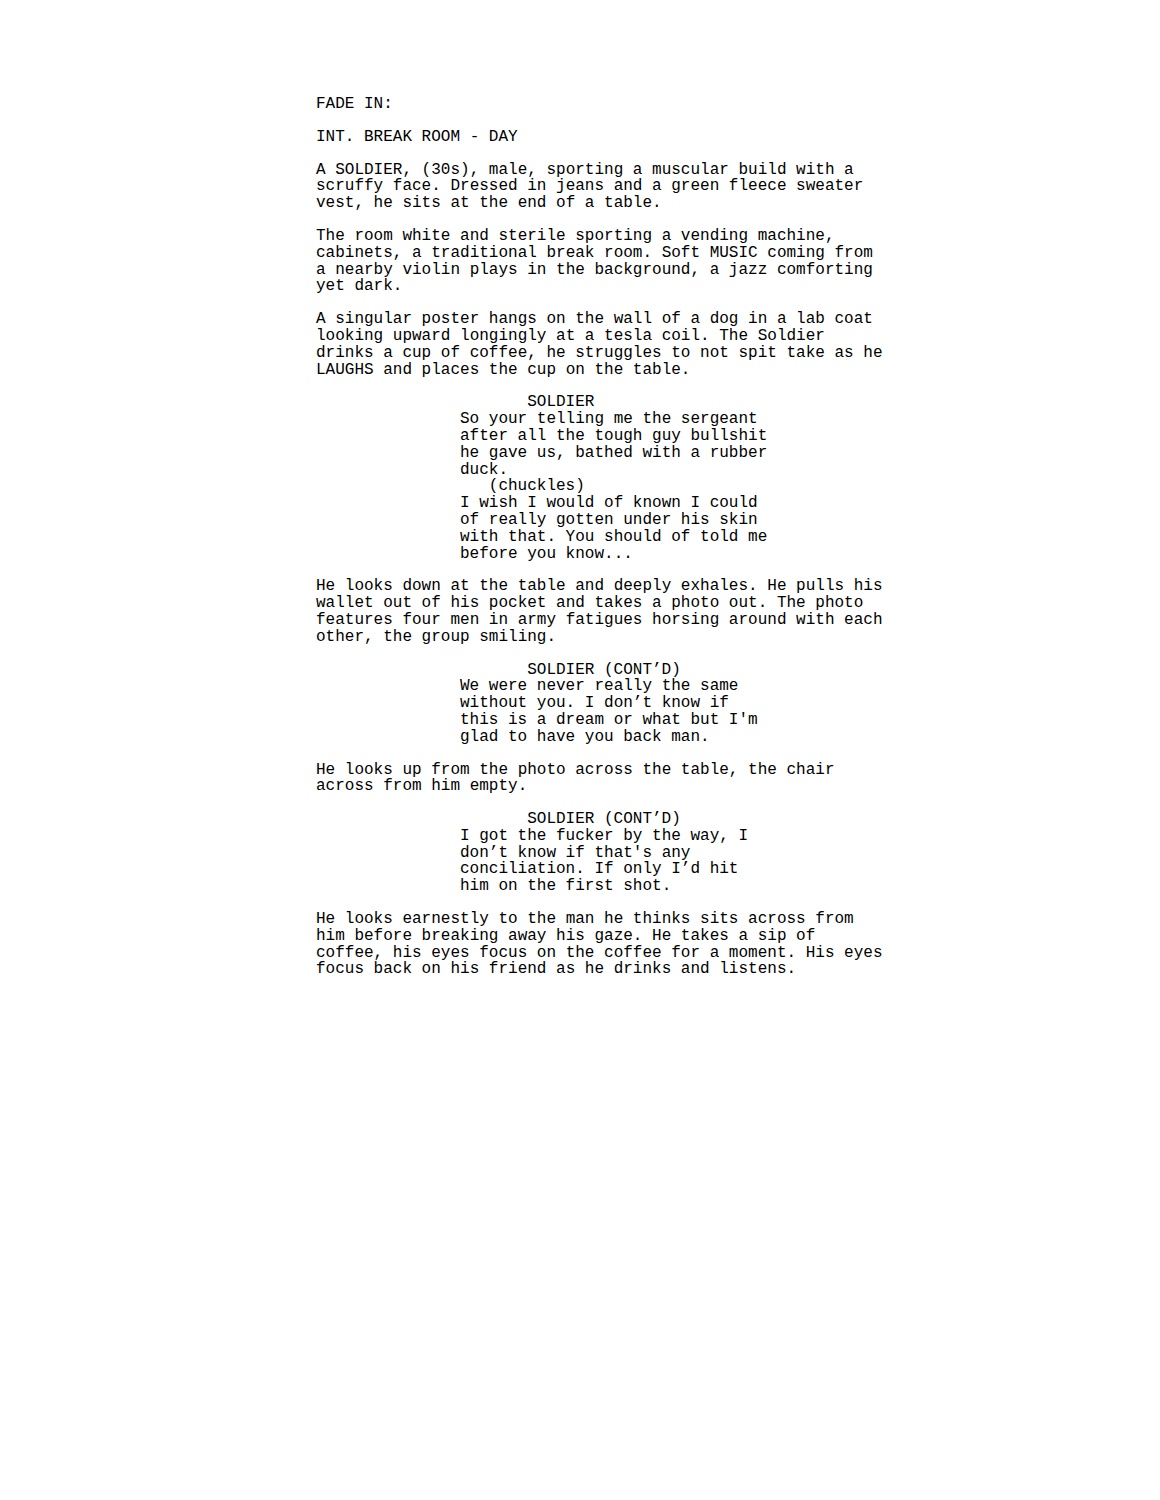FADE IN:
INT. BREAK ROOM - DAY
A SOLDIER, (30s), male, sporting a muscular build with a scruffy face. Dressed in jeans and a green fleece sweater vest, he sits at the end of a table.
The room white and sterile sporting a vending machine, cabinets, a traditional break room. Soft MUSIC coming from a nearby violin plays in the background, a jazz comforting yet dark.
A singular poster hangs on the wall of a dog in a lab coat looking upward longingly at a tesla coil. The Soldier drinks a cup of coffee, he struggles to not spit take as he LAUGHS and places the cup on the table.
SOLDIER
So your telling me the sergeant after all the tough guy bullshit he gave us, bathed with a rubber duck.
(chuckles)
I wish I would of known I could of really gotten under his skin with that. You should of told me before you know...
He looks down at the table and deeply exhales. He pulls his wallet out of his pocket and takes a photo out. The photo features four men in army fatigues horsing around with each other, the group smiling.
SOLDIER (CONT’D)
We were never really the same without you. I don’t know if this is a dream or what but I'm glad to have you back man.
He looks up from the photo across the table, the chair across from him empty.
SOLDIER (CONT’D)
I got the fucker by the way, I don’t know if that's any conciliation. If only I’d hit him on the first shot.
He looks earnestly to the man he thinks sits across from him before breaking away his gaze. He takes a sip of coffee, his eyes focus on the coffee for a moment. His eyes focus back on his friend as he drinks and listens.